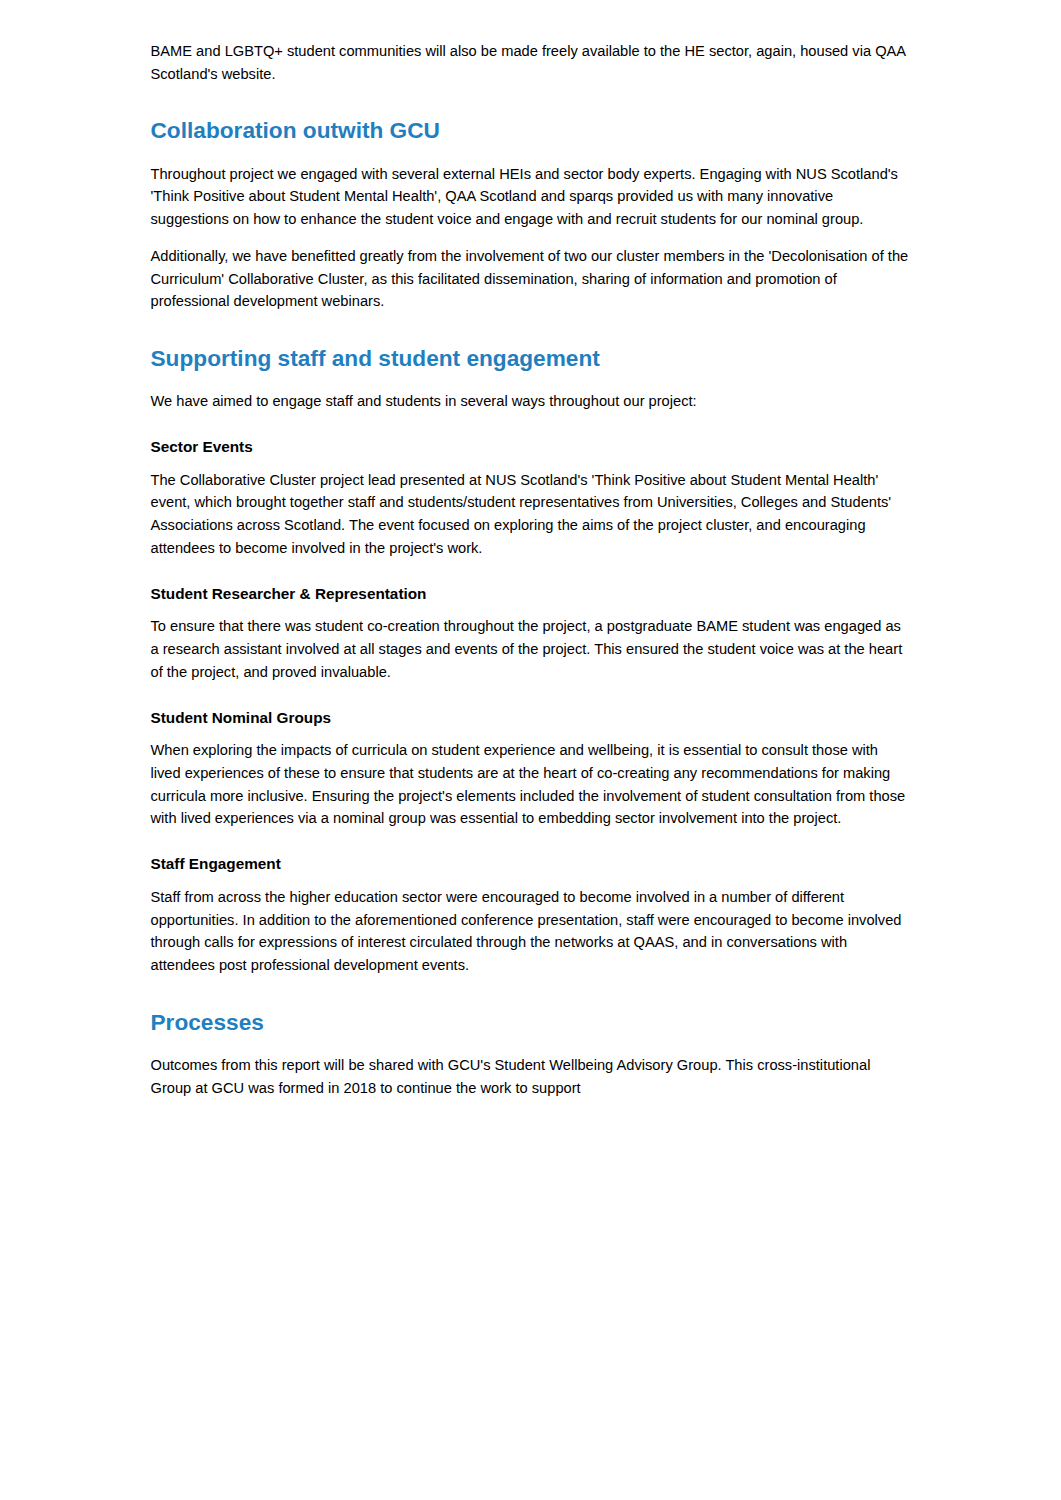BAME and LGBTQ+ student communities will also be made freely available to the HE sector, again, housed via QAA Scotland's website.
Collaboration outwith GCU
Throughout project we engaged with several external HEIs and sector body experts. Engaging with NUS Scotland's 'Think Positive about Student Mental Health', QAA Scotland and sparqs provided us with many innovative suggestions on how to enhance the student voice and engage with and recruit students for our nominal group.
Additionally, we have benefitted greatly from the involvement of two our cluster members in the 'Decolonisation of the Curriculum' Collaborative Cluster, as this facilitated dissemination, sharing of information and promotion of professional development webinars.
Supporting staff and student engagement
We have aimed to engage staff and students in several ways throughout our project:
Sector Events
The Collaborative Cluster project lead presented at NUS Scotland's 'Think Positive about Student Mental Health' event, which brought together staff and students/student representatives from Universities, Colleges and Students' Associations across Scotland. The event focused on exploring the aims of the project cluster, and encouraging attendees to become involved in the project's work.
Student Researcher & Representation
To ensure that there was student co-creation throughout the project, a postgraduate BAME student was engaged as a research assistant involved at all stages and events of the project. This ensured the student voice was at the heart of the project, and proved invaluable.
Student Nominal Groups
When exploring the impacts of curricula on student experience and wellbeing, it is essential to consult those with lived experiences of these to ensure that students are at the heart of co-creating any recommendations for making curricula more inclusive. Ensuring the project's elements included the involvement of student consultation from those with lived experiences via a nominal group was essential to embedding sector involvement into the project.
Staff Engagement
Staff from across the higher education sector were encouraged to become involved in a number of different opportunities. In addition to the aforementioned conference presentation, staff were encouraged to become involved through calls for expressions of interest circulated through the networks at QAAS, and in conversations with attendees post professional development events.
Processes
Outcomes from this report will be shared with GCU's Student Wellbeing Advisory Group. This cross-institutional Group at GCU was formed in 2018 to continue the work to support